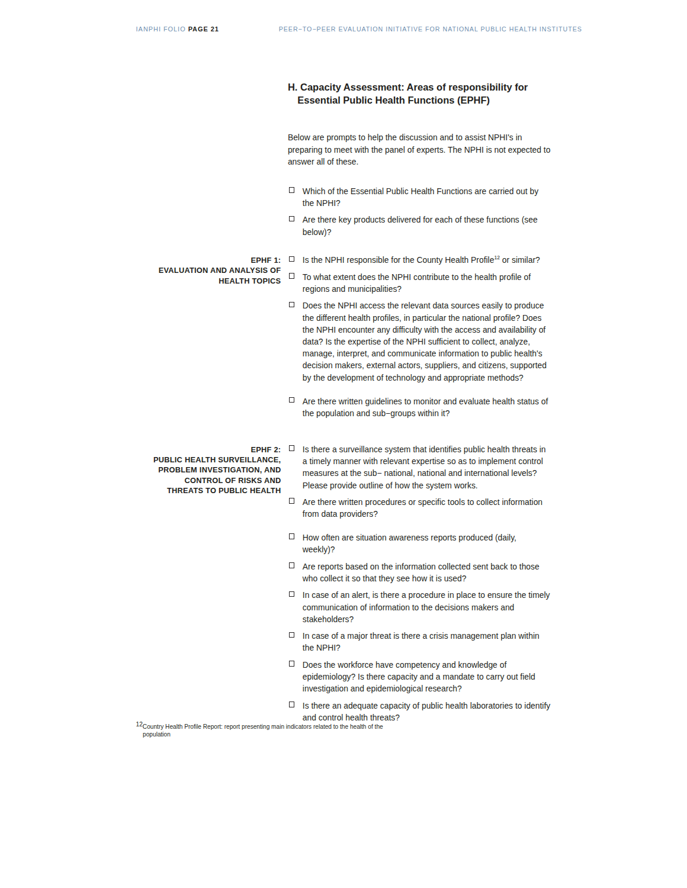IANPHI FOLIO PAGE 21
PEER−TO−PEER EVALUATION INITIATIVE FOR NATIONAL PUBLIC HEALTH INSTITUTES
H. Capacity Assessment: Areas of responsibility for Essential Public Health Functions (EPHF)
Below are prompts to help the discussion and to assist NPHI's in preparing to meet with the panel of experts. The NPHI is not expected to answer all of these.
Which of the Essential Public Health Functions are carried out by the NPHI?
Are there key products delivered for each of these functions (see below)?
EPHF 1:
EVALUATION AND ANALYSIS OF
HEALTH TOPICS
Is the NPHI responsible for the County Health Profile12 or similar?
To what extent does the NPHI contribute to the health profile of regions and municipalities?
Does the NPHI access the relevant data sources easily to produce the different health profiles, in particular the national profile? Does the NPHI encounter any difficulty with the access and availability of data? Is the expertise of the NPHI sufficient to collect, analyze, manage, interpret, and communicate information to public health's decision makers, external actors, suppliers, and citizens, supported by the development of technology and appropriate methods?
Are there written guidelines to monitor and evaluate health status of the population and sub−groups within it?
EPHF 2:
PUBLIC HEALTH SURVEILLANCE,
PROBLEM INVESTIGATION, AND
CONTROL OF RISKS AND
THREATS TO PUBLIC HEALTH
Is there a surveillance system that identifies public health threats in a timely manner with relevant expertise so as to implement control measures at the sub− national, national and international levels? Please provide outline of how the system works.
Are there written procedures or specific tools to collect information from data providers?
How often are situation awareness reports produced (daily, weekly)?
Are reports based on the information collected sent back to those who collect it so that they see how it is used?
In case of an alert, is there a procedure in place to ensure the timely communication of information to the decisions makers and stakeholders?
In case of a major threat is there a crisis management plan within the NPHI?
Does the workforce have competency and knowledge of epidemiology? Is there capacity and a mandate to carry out field investigation and epidemiological research?
Is there an adequate capacity of public health laboratories to identify and control health threats?
12 Country Health Profile Report: report presenting main indicators related to the health of the population